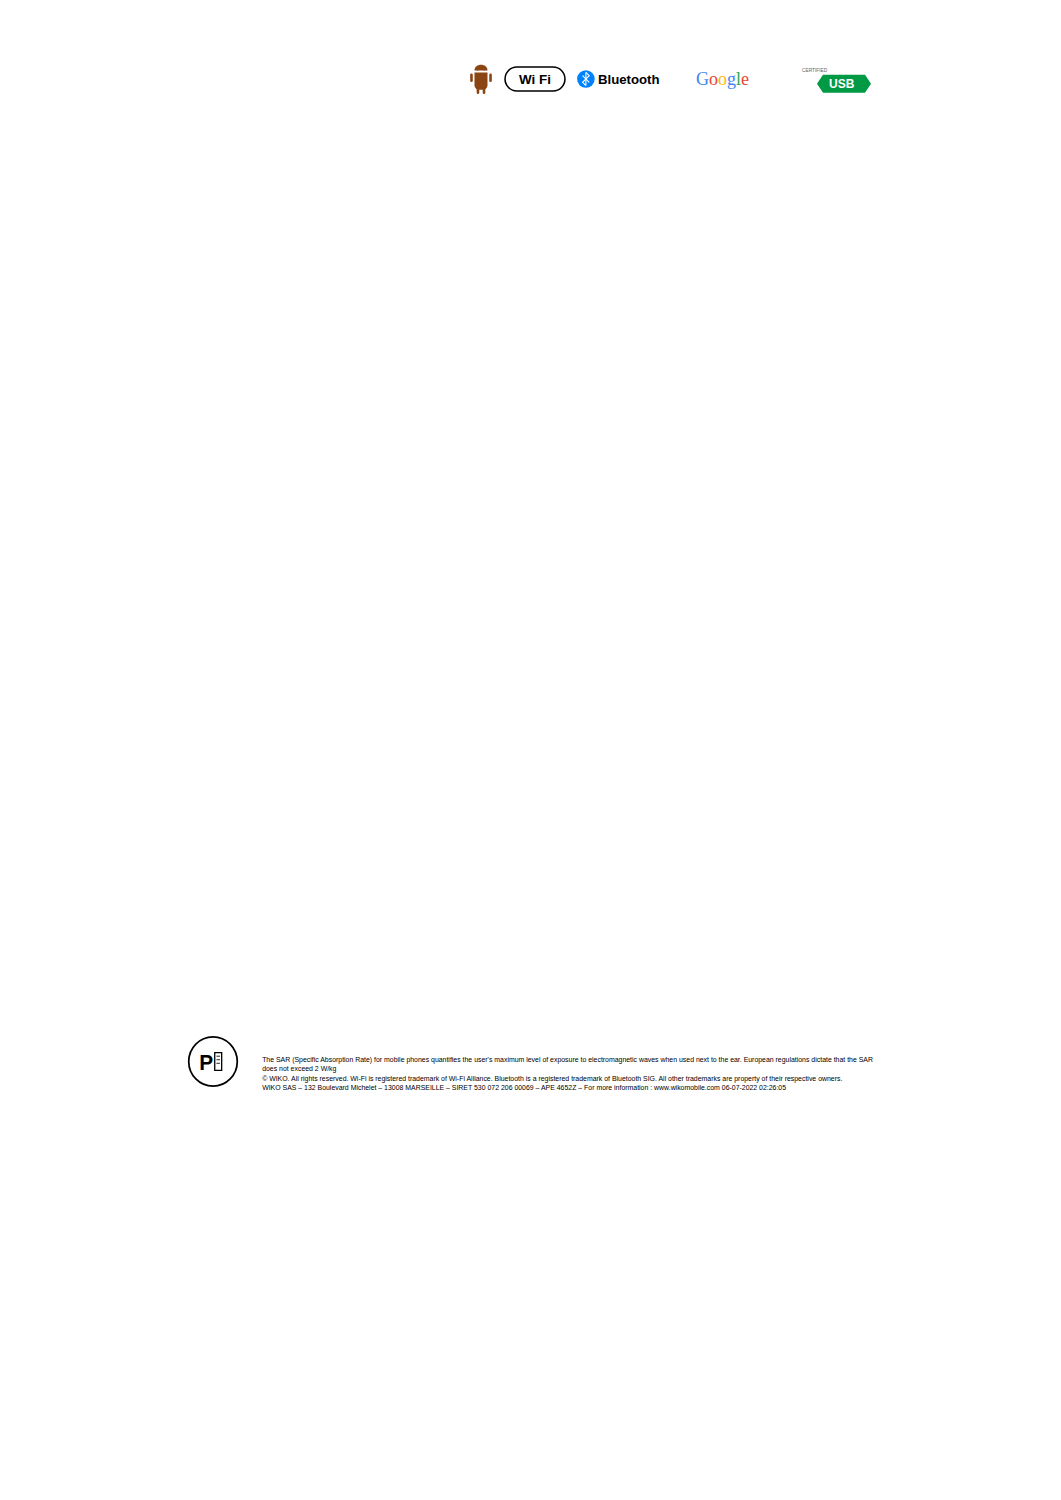The SAR (Specific Absorption Rate) for mobile phones quantifies the user's maximum level of exposure to electromagnetic waves when used next to the ear. European regulations dictate that the SAR does not exceed 2 W/kg
© WIKO. All rights reserved. Wi-Fi is registered trademark of Wi-Fi Alliance. Bluetooth is a registered trademark of Bluetooth SIG. All other trademarks are property of their respective owners.
WIKO SAS – 132 Boulevard Michelet – 13008 MARSEILLE – SIRET 530 072 206 00069 – APE 4652Z – For more information : www.wikomobile.com 06-07-2022 02:26:05